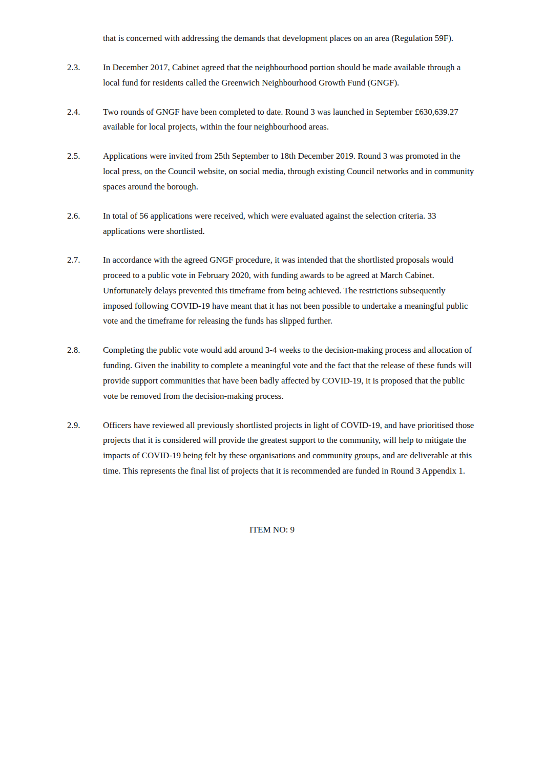that is concerned with addressing the demands that development places on an area (Regulation 59F).
2.3. In December 2017, Cabinet agreed that the neighbourhood portion should be made available through a local fund for residents called the Greenwich Neighbourhood Growth Fund (GNGF).
2.4. Two rounds of GNGF have been completed to date. Round 3 was launched in September £630,639.27 available for local projects, within the four neighbourhood areas.
2.5. Applications were invited from 25th September to 18th December 2019. Round 3 was promoted in the local press, on the Council website, on social media, through existing Council networks and in community spaces around the borough.
2.6. In total of 56 applications were received, which were evaluated against the selection criteria. 33 applications were shortlisted.
2.7. In accordance with the agreed GNGF procedure, it was intended that the shortlisted proposals would proceed to a public vote in February 2020, with funding awards to be agreed at March Cabinet. Unfortunately delays prevented this timeframe from being achieved. The restrictions subsequently imposed following COVID-19 have meant that it has not been possible to undertake a meaningful public vote and the timeframe for releasing the funds has slipped further.
2.8. Completing the public vote would add around 3-4 weeks to the decision-making process and allocation of funding. Given the inability to complete a meaningful vote and the fact that the release of these funds will provide support communities that have been badly affected by COVID-19, it is proposed that the public vote be removed from the decision-making process.
2.9. Officers have reviewed all previously shortlisted projects in light of COVID-19, and have prioritised those projects that it is considered will provide the greatest support to the community, will help to mitigate the impacts of COVID-19 being felt by these organisations and community groups, and are deliverable at this time. This represents the final list of projects that it is recommended are funded in Round 3 Appendix 1.
ITEM NO: 9